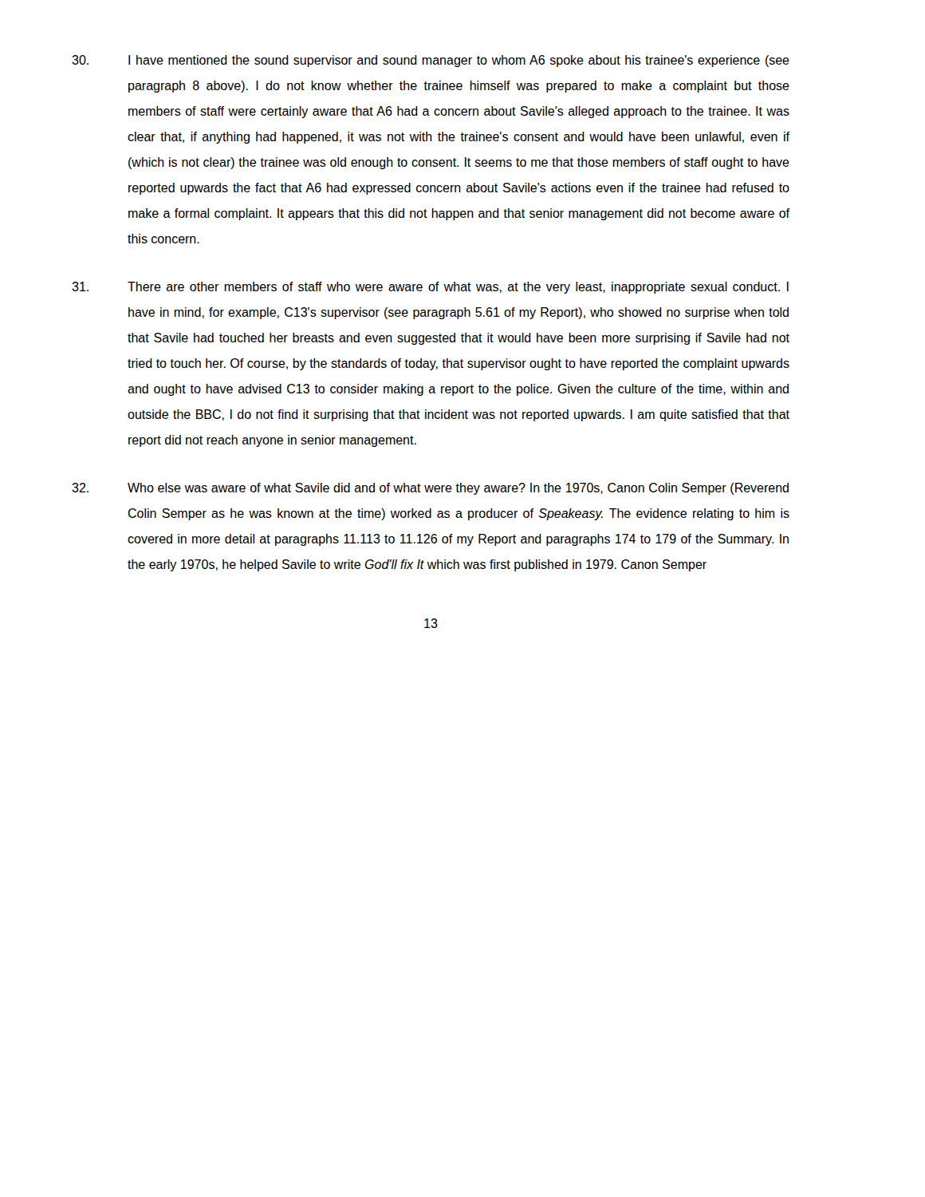30. I have mentioned the sound supervisor and sound manager to whom A6 spoke about his trainee's experience (see paragraph 8 above). I do not know whether the trainee himself was prepared to make a complaint but those members of staff were certainly aware that A6 had a concern about Savile's alleged approach to the trainee. It was clear that, if anything had happened, it was not with the trainee's consent and would have been unlawful, even if (which is not clear) the trainee was old enough to consent. It seems to me that those members of staff ought to have reported upwards the fact that A6 had expressed concern about Savile's actions even if the trainee had refused to make a formal complaint. It appears that this did not happen and that senior management did not become aware of this concern.
31. There are other members of staff who were aware of what was, at the very least, inappropriate sexual conduct. I have in mind, for example, C13's supervisor (see paragraph 5.61 of my Report), who showed no surprise when told that Savile had touched her breasts and even suggested that it would have been more surprising if Savile had not tried to touch her. Of course, by the standards of today, that supervisor ought to have reported the complaint upwards and ought to have advised C13 to consider making a report to the police. Given the culture of the time, within and outside the BBC, I do not find it surprising that that incident was not reported upwards. I am quite satisfied that that report did not reach anyone in senior management.
32. Who else was aware of what Savile did and of what were they aware? In the 1970s, Canon Colin Semper (Reverend Colin Semper as he was known at the time) worked as a producer of Speakeasy. The evidence relating to him is covered in more detail at paragraphs 11.113 to 11.126 of my Report and paragraphs 174 to 179 of the Summary. In the early 1970s, he helped Savile to write God'll fix It which was first published in 1979. Canon Semper
13